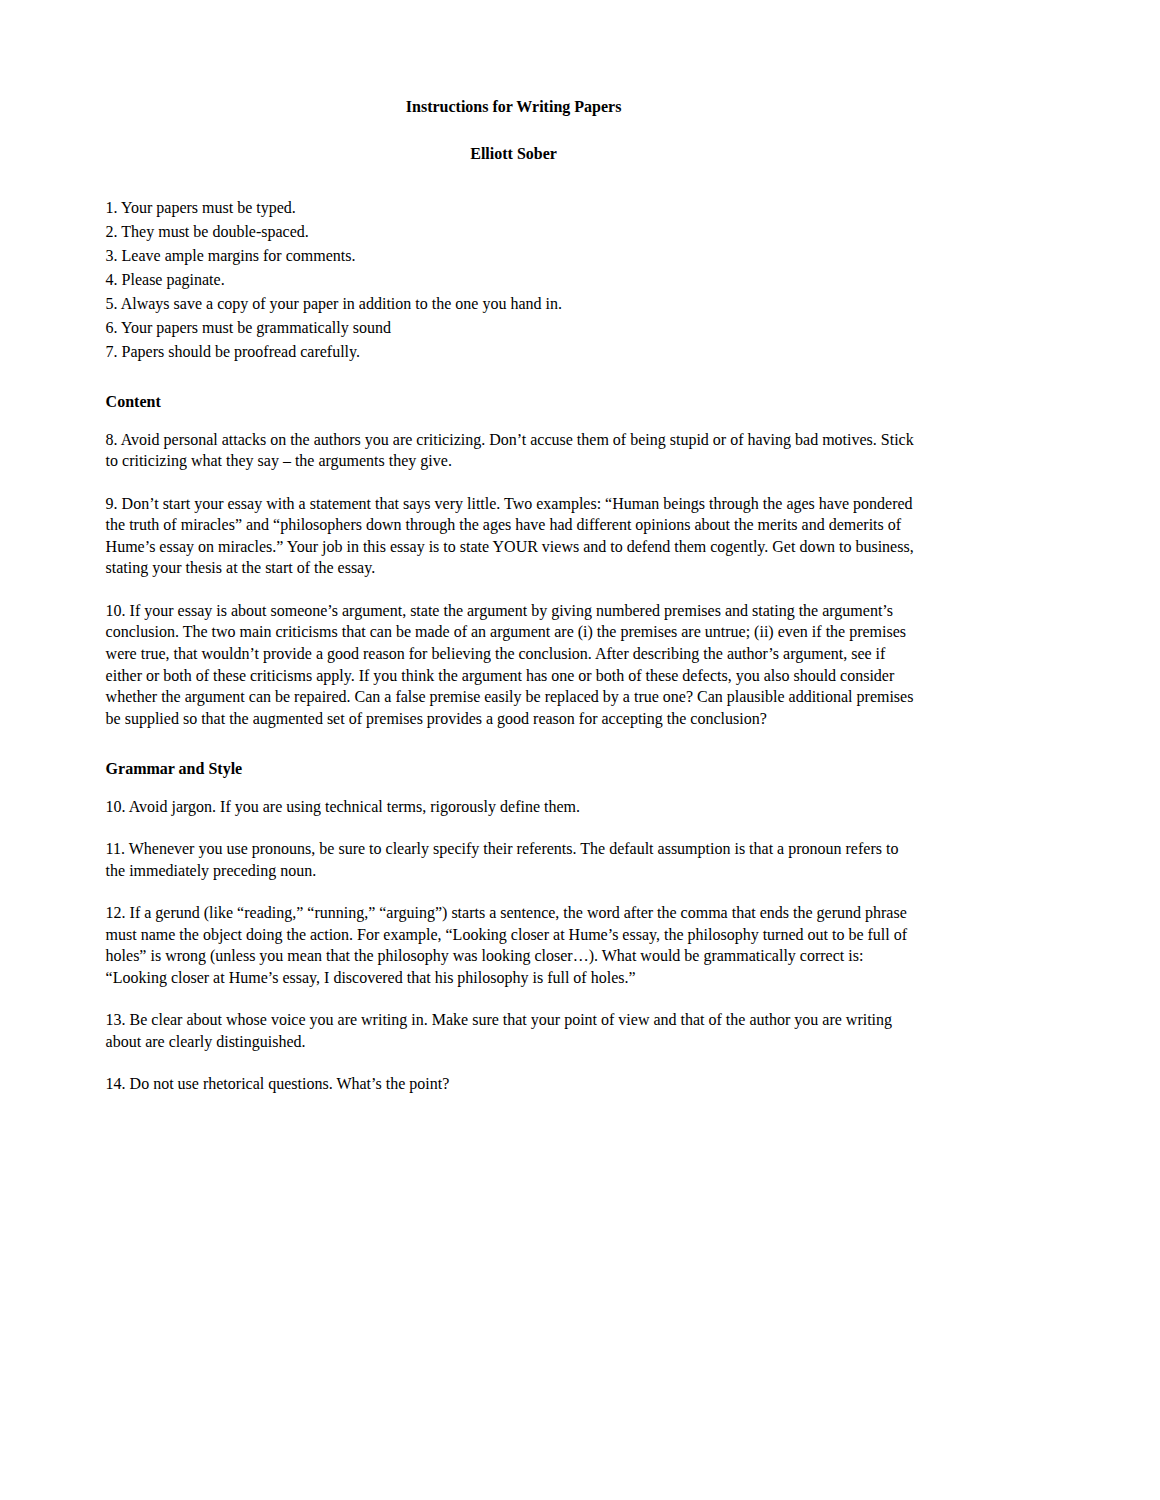Instructions for Writing Papers
Elliott Sober
1. Your papers must be typed.
2. They must be double-spaced.
3. Leave ample margins for comments.
4. Please paginate.
5. Always save a copy of your paper in addition to the one you hand in.
6. Your papers must be grammatically sound
7. Papers should be proofread carefully.
Content
8. Avoid personal attacks on the authors you are criticizing. Don’t accuse them of being stupid or of having bad motives. Stick to criticizing what they say – the arguments they give.
9. Don’t start your essay with a statement that says very little. Two examples: “Human beings through the ages have pondered the truth of miracles” and “philosophers down through the ages have had different opinions about the merits and demerits of Hume’s essay on miracles.” Your job in this essay is to state YOUR views and to defend them cogently. Get down to business, stating your thesis at the start of the essay.
10. If your essay is about someone’s argument, state the argument by giving numbered premises and stating the argument’s conclusion. The two main criticisms that can be made of an argument are (i) the premises are untrue; (ii) even if the premises were true, that wouldn’t provide a good reason for believing the conclusion. After describing the author’s argument, see if either or both of these criticisms apply. If you think the argument has one or both of these defects, you also should consider whether the argument can be repaired. Can a false premise easily be replaced by a true one? Can plausible additional premises be supplied so that the augmented set of premises provides a good reason for accepting the conclusion?
Grammar and Style
10. Avoid jargon. If you are using technical terms, rigorously define them.
11. Whenever you use pronouns, be sure to clearly specify their referents. The default assumption is that a pronoun refers to the immediately preceding noun.
12. If a gerund (like “reading,” “running,” “arguing”) starts a sentence, the word after the comma that ends the gerund phrase must name the object doing the action. For example, “Looking closer at Hume’s essay, the philosophy turned out to be full of holes” is wrong (unless you mean that the philosophy was looking closer…). What would be grammatically correct is: “Looking closer at Hume’s essay, I discovered that his philosophy is full of holes.”
13. Be clear about whose voice you are writing in. Make sure that your point of view and that of the author you are writing about are clearly distinguished.
14. Do not use rhetorical questions. What’s the point?